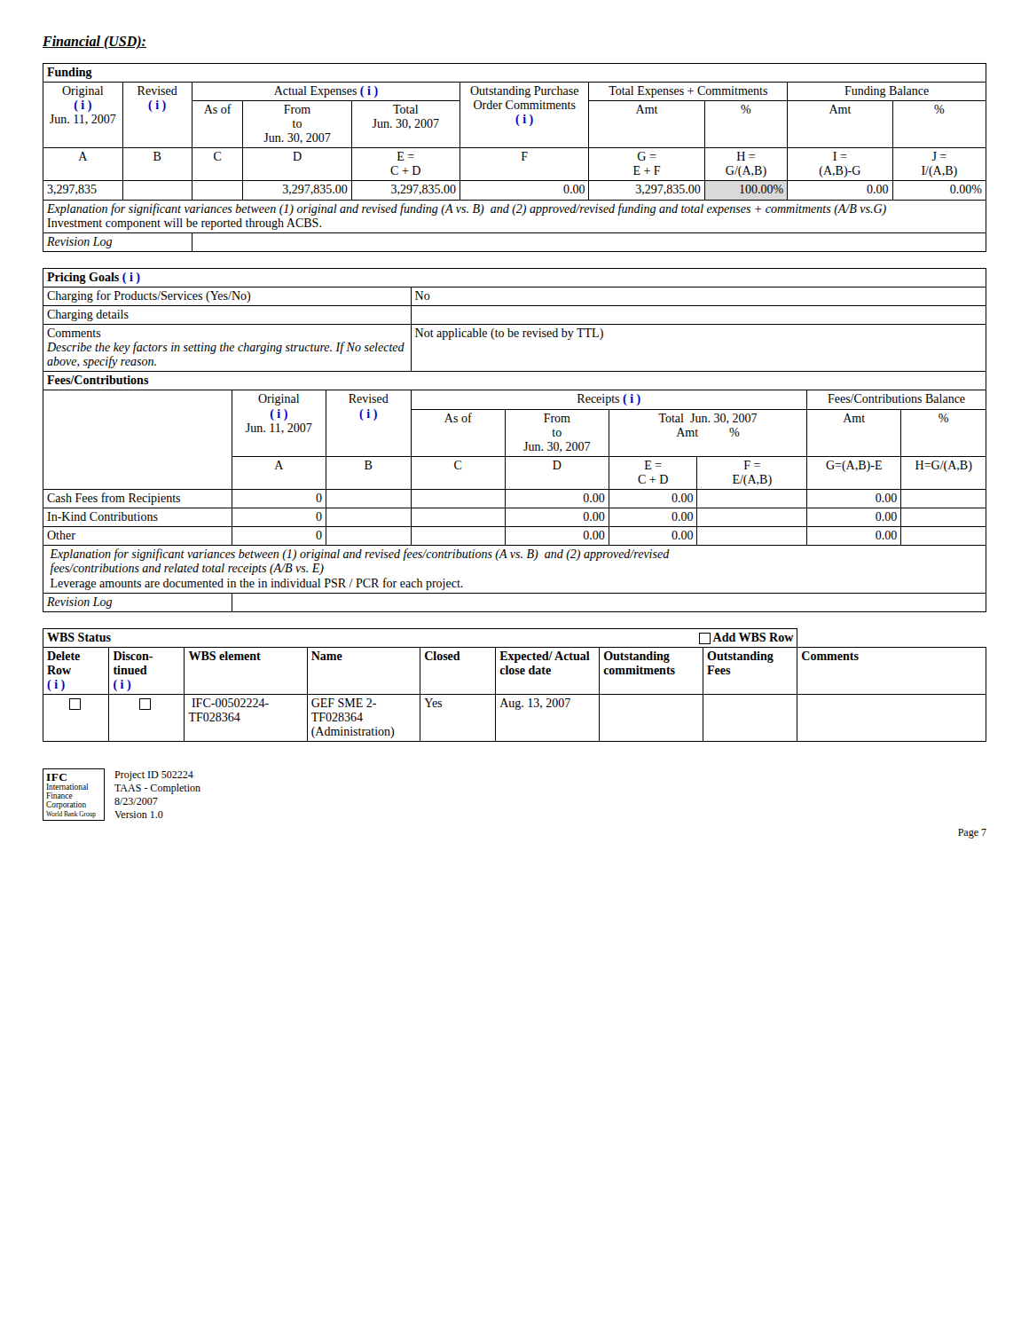Financial (USD):
| Funding |
| Original ( i ) Jun. 11, 2007 | Revised ( i ) | Actual Expenses ( i ) | Outstanding Purchase Order Commitments ( i ) | Total Expenses + Commitments | Funding Balance |
| As of | From to Jun. 30, 2007 | Total Jun. 30, 2007 | Amt | % | Amt | % |
| A | B | C | D | E = C + D | F | G = E + F | H = G/(A,B) | I = (A,B)-G | J = I/(A,B) |
| 3,297,835 | | | 3,297,835.00 | 3,297,835.00 | 0.00 | 3,297,835.00 | 100.00% | 0.00 | 0.00% |
| Explanation for significant variances between (1) original and revised funding (A vs. B) and (2) approved/revised funding and total expenses + commitments (A/B vs.G) Investment component will be reported through ACBS. |
| Revision Log | |
| Pricing Goals ( i ) |
| Charging for Products/Services (Yes/No) | No |
| Charging details | |
| Comments Describe the key factors in setting the charging structure. If No selected above, specify reason. | Not applicable (to be revised by TTL) |
| Fees/Contributions |
| | Original ( i ) Jun. 11, 2007 | Revised ( i ) | Receipts ( i ) | Fees/Contributions Balance |
| As of | From to Jun. 30, 2007 | Total Jun. 30, 2007 Amt % | Amt | % |
| A | B | C | D | E = C + D | F = E/(A,B) | G=(A,B)-E | H=G/(A,B) |
| Cash Fees from Recipients | 0 | | | 0.00 | 0.00 | | 0.00 | |
| In-Kind Contributions | 0 | | | 0.00 | 0.00 | | 0.00 | |
| Other | 0 | | | 0.00 | 0.00 | | 0.00 | |
| Explanation for significant variances between (1) original and revised fees/contributions (A vs. B) and (2) approved/revised fees/contributions and related total receipts (A/B vs. E) Leverage amounts are documented in the in individual PSR / PCR for each project. |
| Revision Log | |
| WBS Status Add WBS Row |
| Delete Row ( i ) | Discon-tinued ( i ) | WBS element | Name | Closed | Expected/ Actual close date | Outstanding commitments | Outstanding Fees | Comments |
| | | IFC-00502224-TF028364 | GEF SME 2-TF028364 (Administration) | Yes | Aug. 13, 2007 | | | |
IFC
International
Finance
Corporation
World Bank Group
Project ID 502224
TAAS - Completion
8/23/2007
Version 1.0
Page 7